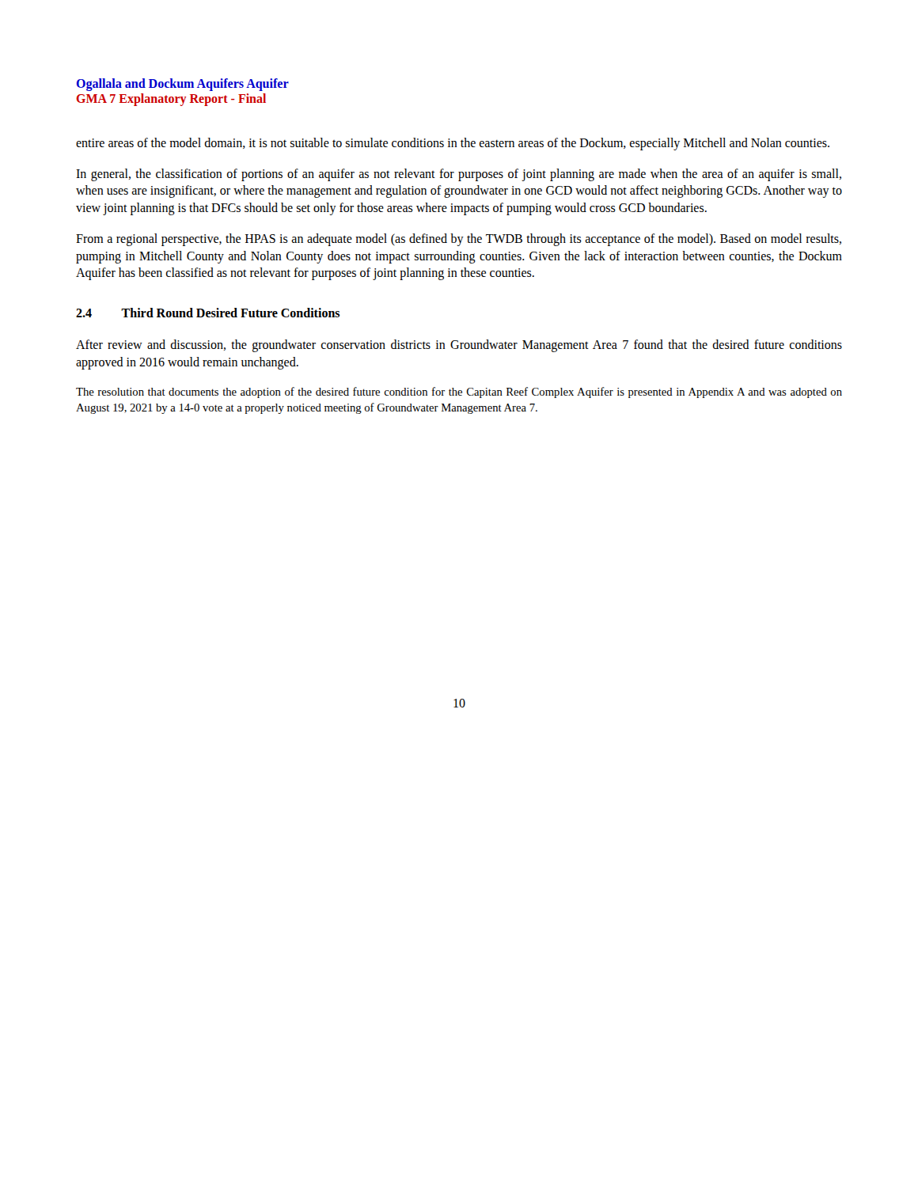Ogallala and Dockum Aquifers Aquifer
GMA 7 Explanatory Report - Final
entire areas of the model domain, it is not suitable to simulate conditions in the eastern areas of the Dockum, especially Mitchell and Nolan counties.
In general, the classification of portions of an aquifer as not relevant for purposes of joint planning are made when the area of an aquifer is small, when uses are insignificant, or where the management and regulation of groundwater in one GCD would not affect neighboring GCDs. Another way to view joint planning is that DFCs should be set only for those areas where impacts of pumping would cross GCD boundaries.
From a regional perspective, the HPAS is an adequate model (as defined by the TWDB through its acceptance of the model). Based on model results, pumping in Mitchell County and Nolan County does not impact surrounding counties. Given the lack of interaction between counties, the Dockum Aquifer has been classified as not relevant for purposes of joint planning in these counties.
2.4 Third Round Desired Future Conditions
After review and discussion, the groundwater conservation districts in Groundwater Management Area 7 found that the desired future conditions approved in 2016 would remain unchanged.
The resolution that documents the adoption of the desired future condition for the Capitan Reef Complex Aquifer is presented in Appendix A and was adopted on August 19, 2021 by a 14-0 vote at a properly noticed meeting of Groundwater Management Area 7.
10